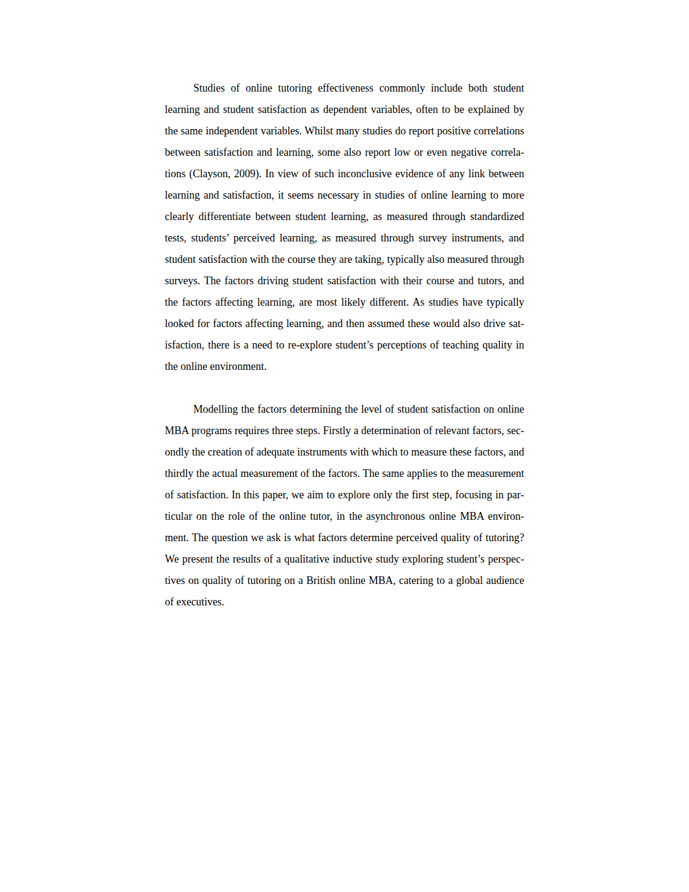Studies of online tutoring effectiveness commonly include both student learning and student satisfaction as dependent variables, often to be explained by the same independent variables. Whilst many studies do report positive correlations between satisfaction and learning, some also report low or even negative correlations (Clayson, 2009). In view of such inconclusive evidence of any link between learning and satisfaction, it seems necessary in studies of online learning to more clearly differentiate between student learning, as measured through standardized tests, students’ perceived learning, as measured through survey instruments, and student satisfaction with the course they are taking, typically also measured through surveys. The factors driving student satisfaction with their course and tutors, and the factors affecting learning, are most likely different. As studies have typically looked for factors affecting learning, and then assumed these would also drive satisfaction, there is a need to re-explore student’s perceptions of teaching quality in the online environment.
Modelling the factors determining the level of student satisfaction on online MBA programs requires three steps. Firstly a determination of relevant factors, secondly the creation of adequate instruments with which to measure these factors, and thirdly the actual measurement of the factors. The same applies to the measurement of satisfaction. In this paper, we aim to explore only the first step, focusing in particular on the role of the online tutor, in the asynchronous online MBA environment. The question we ask is what factors determine perceived quality of tutoring? We present the results of a qualitative inductive study exploring student’s perspectives on quality of tutoring on a British online MBA, catering to a global audience of executives.